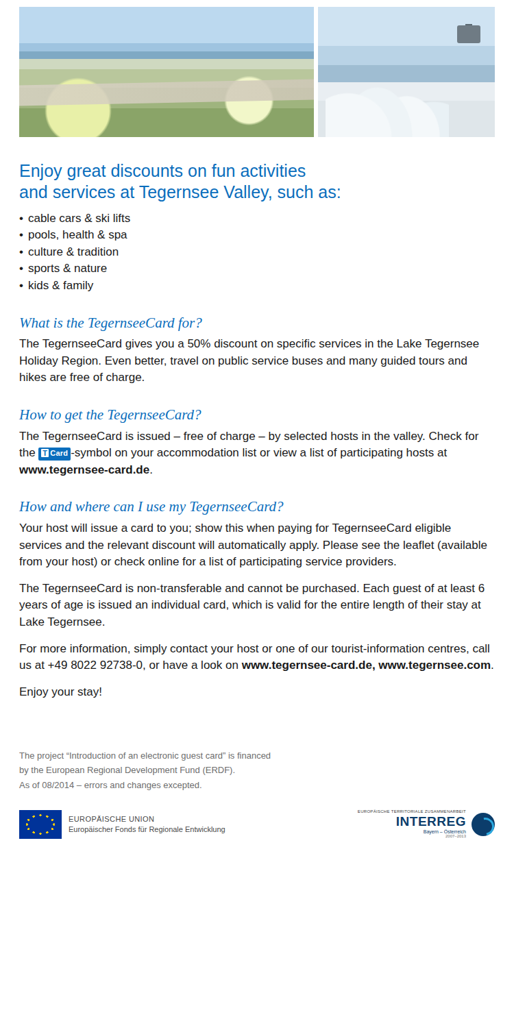Enjoy great discounts on fun activities
and services at Tegernsee Valley, such as:
cable cars & ski lifts
pools, health & spa
culture & tradition
sports & nature
kids & family
What is the TegernseeCard for?
The TegernseeCard gives you a 50% discount on specific services in the Lake Tegernsee Holiday Region. Even better, travel on public service buses and many guided tours and hikes are free of charge.
How to get the TegernseeCard?
The TegernseeCard is issued – free of charge – by selected hosts in the valley. Check for the TCard-symbol on your accommodation list or view a list of participating hosts at www.tegernsee-card.de.
How and where can I use my TegernseeCard?
Your host will issue a card to you; show this when paying for TegernseeCard eligible services and the relevant discount will automatically apply. Please see the leaflet (available from your host) or check online for a list of participating service providers.
The TegernseeCard is non-transferable and cannot be purchased. Each guest of at least 6 years of age is issued an individual card, which is valid for the entire length of their stay at Lake Tegernsee.
For more information, simply contact your host or one of our tourist-information centres, call us at +49 8022 92738-0, or have a look on www.tegernsee-card.de, www.tegernsee.com.
Enjoy your stay!
The project “Introduction of an electronic guest card” is financed
by the European Regional Development Fund (ERDF).
As of 08/2014 – errors and changes excepted.
EUROPÄISCHE UNION
Europäischer Fonds für Regionale Entwicklung
EUROPÄISCHE TERRITORIALE ZUSAMMENARBEIT INTERREG Bayern – Österreich 2007–2013